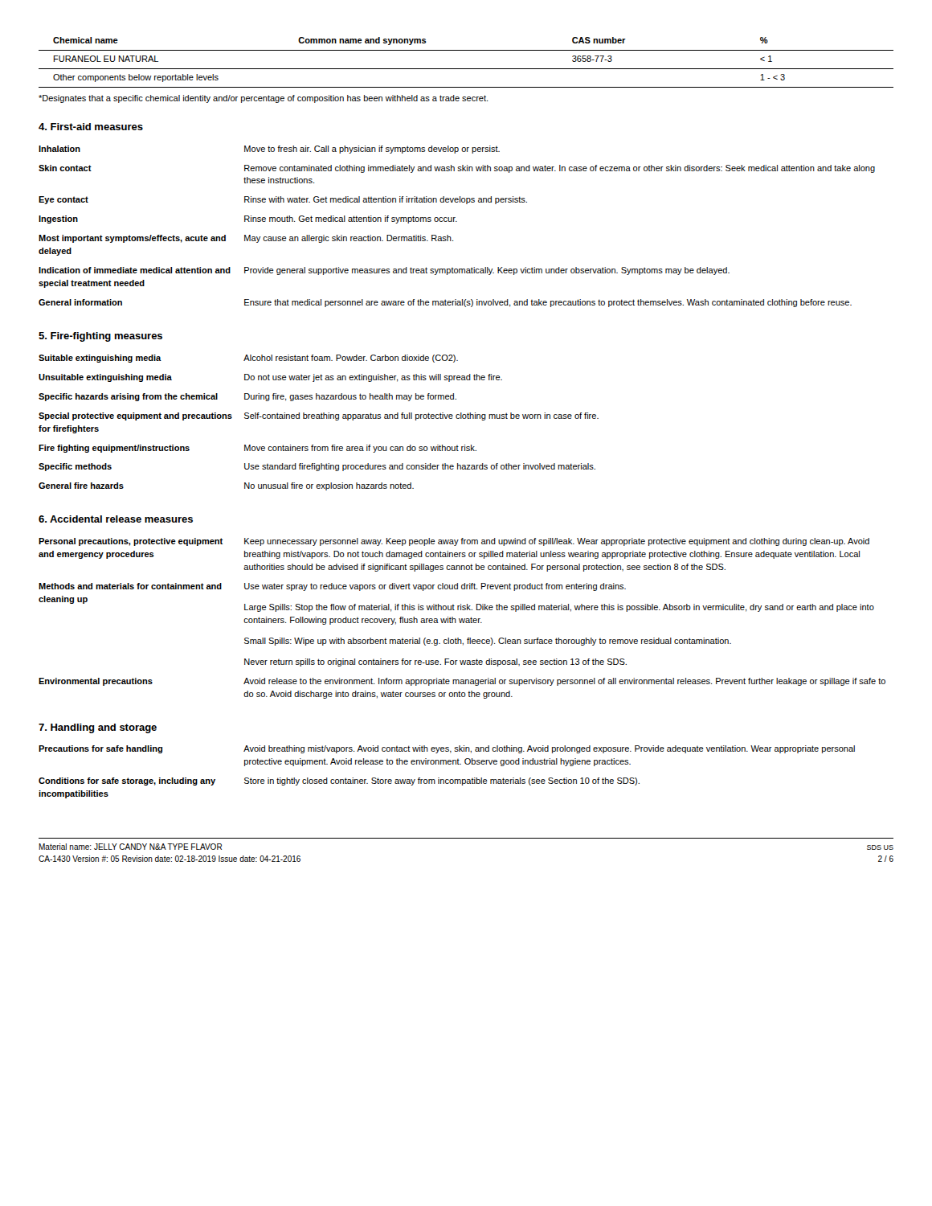| Chemical name | Common name and synonyms | CAS number | % |
| --- | --- | --- | --- |
| FURANEOL EU NATURAL | | 3658-77-3 | < 1 |
| Other components below reportable levels | | | 1 - < 3 |
*Designates that a specific chemical identity and/or percentage of composition has been withheld as a trade secret.
4. First-aid measures
| Inhalation | Move to fresh air. Call a physician if symptoms develop or persist. |
| Skin contact | Remove contaminated clothing immediately and wash skin with soap and water. In case of eczema or other skin disorders: Seek medical attention and take along these instructions. |
| Eye contact | Rinse with water. Get medical attention if irritation develops and persists. |
| Ingestion | Rinse mouth. Get medical attention if symptoms occur. |
| Most important symptoms/effects, acute and delayed | May cause an allergic skin reaction. Dermatitis. Rash. |
| Indication of immediate medical attention and special treatment needed | Provide general supportive measures and treat symptomatically. Keep victim under observation. Symptoms may be delayed. |
| General information | Ensure that medical personnel are aware of the material(s) involved, and take precautions to protect themselves. Wash contaminated clothing before reuse. |
5. Fire-fighting measures
| Suitable extinguishing media | Alcohol resistant foam. Powder. Carbon dioxide (CO2). |
| Unsuitable extinguishing media | Do not use water jet as an extinguisher, as this will spread the fire. |
| Specific hazards arising from the chemical | During fire, gases hazardous to health may be formed. |
| Special protective equipment and precautions for firefighters | Self-contained breathing apparatus and full protective clothing must be worn in case of fire. |
| Fire fighting equipment/instructions | Move containers from fire area if you can do so without risk. |
| Specific methods | Use standard firefighting procedures and consider the hazards of other involved materials. |
| General fire hazards | No unusual fire or explosion hazards noted. |
6. Accidental release measures
| Personal precautions, protective equipment and emergency procedures | Keep unnecessary personnel away. Keep people away from and upwind of spill/leak. Wear appropriate protective equipment and clothing during clean-up. Avoid breathing mist/vapors. Do not touch damaged containers or spilled material unless wearing appropriate protective clothing. Ensure adequate ventilation. Local authorities should be advised if significant spillages cannot be contained. For personal protection, see section 8 of the SDS. |
| Methods and materials for containment and cleaning up | Use water spray to reduce vapors or divert vapor cloud drift. Prevent product from entering drains. Large Spills: Stop the flow of material, if this is without risk. Dike the spilled material, where this is possible. Absorb in vermiculite, dry sand or earth and place into containers. Following product recovery, flush area with water. Small Spills: Wipe up with absorbent material (e.g. cloth, fleece). Clean surface thoroughly to remove residual contamination. Never return spills to original containers for re-use. For waste disposal, see section 13 of the SDS. |
| Environmental precautions | Avoid release to the environment. Inform appropriate managerial or supervisory personnel of all environmental releases. Prevent further leakage or spillage if safe to do so. Avoid discharge into drains, water courses or onto the ground. |
7. Handling and storage
| Precautions for safe handling | Avoid breathing mist/vapors. Avoid contact with eyes, skin, and clothing. Avoid prolonged exposure. Provide adequate ventilation. Wear appropriate personal protective equipment. Avoid release to the environment. Observe good industrial hygiene practices. |
| Conditions for safe storage, including any incompatibilities | Store in tightly closed container. Store away from incompatible materials (see Section 10 of the SDS). |
Material name: JELLY CANDY N&A TYPE FLAVOR
CA-1430 Version #: 05 Revision date: 02-18-2019 Issue date: 04-21-2016
SDS US
2 / 6